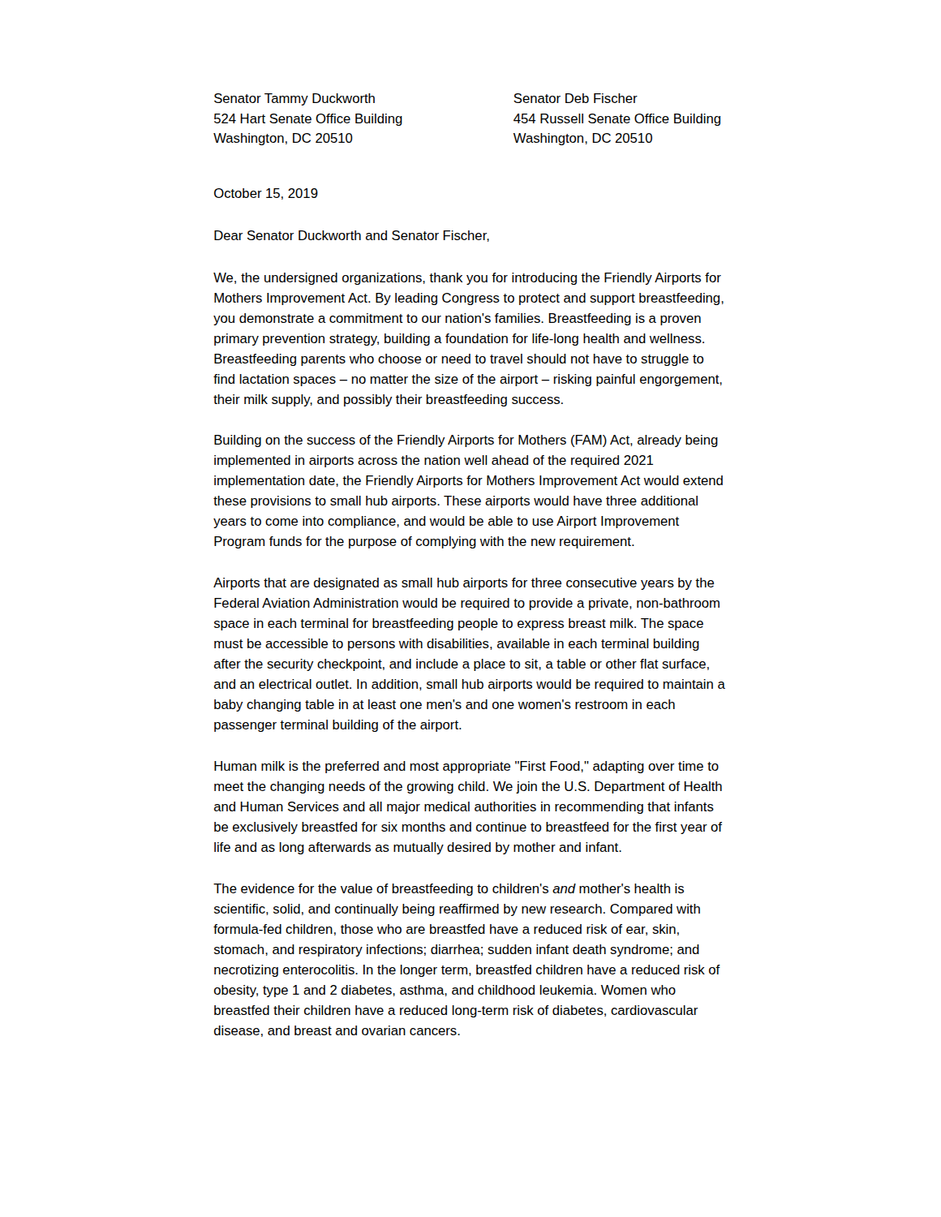| Senator Tammy Duckworth 524 Hart Senate Office Building Washington, DC 20510 | Senator Deb Fischer 454 Russell Senate Office Building Washington, DC 20510 |
October 15, 2019
Dear Senator Duckworth and Senator Fischer,
We, the undersigned organizations, thank you for introducing the Friendly Airports for Mothers Improvement Act. By leading Congress to protect and support breastfeeding, you demonstrate a commitment to our nation's families. Breastfeeding is a proven primary prevention strategy, building a foundation for life-long health and wellness. Breastfeeding parents who choose or need to travel should not have to struggle to find lactation spaces – no matter the size of the airport – risking painful engorgement, their milk supply, and possibly their breastfeeding success.
Building on the success of the Friendly Airports for Mothers (FAM) Act, already being implemented in airports across the nation well ahead of the required 2021 implementation date, the Friendly Airports for Mothers Improvement Act would extend these provisions to small hub airports. These airports would have three additional years to come into compliance, and would be able to use Airport Improvement Program funds for the purpose of complying with the new requirement.
Airports that are designated as small hub airports for three consecutive years by the Federal Aviation Administration would be required to provide a private, non-bathroom space in each terminal for breastfeeding people to express breast milk. The space must be accessible to persons with disabilities, available in each terminal building after the security checkpoint, and include a place to sit, a table or other flat surface, and an electrical outlet. In addition, small hub airports would be required to maintain a baby changing table in at least one men's and one women's restroom in each passenger terminal building of the airport.
Human milk is the preferred and most appropriate "First Food," adapting over time to meet the changing needs of the growing child. We join the U.S. Department of Health and Human Services and all major medical authorities in recommending that infants be exclusively breastfed for six months and continue to breastfeed for the first year of life and as long afterwards as mutually desired by mother and infant.
The evidence for the value of breastfeeding to children's and mother's health is scientific, solid, and continually being reaffirmed by new research. Compared with formula-fed children, those who are breastfed have a reduced risk of ear, skin, stomach, and respiratory infections; diarrhea; sudden infant death syndrome; and necrotizing enterocolitis. In the longer term, breastfed children have a reduced risk of obesity, type 1 and 2 diabetes, asthma, and childhood leukemia. Women who breastfed their children have a reduced long-term risk of diabetes, cardiovascular disease, and breast and ovarian cancers.